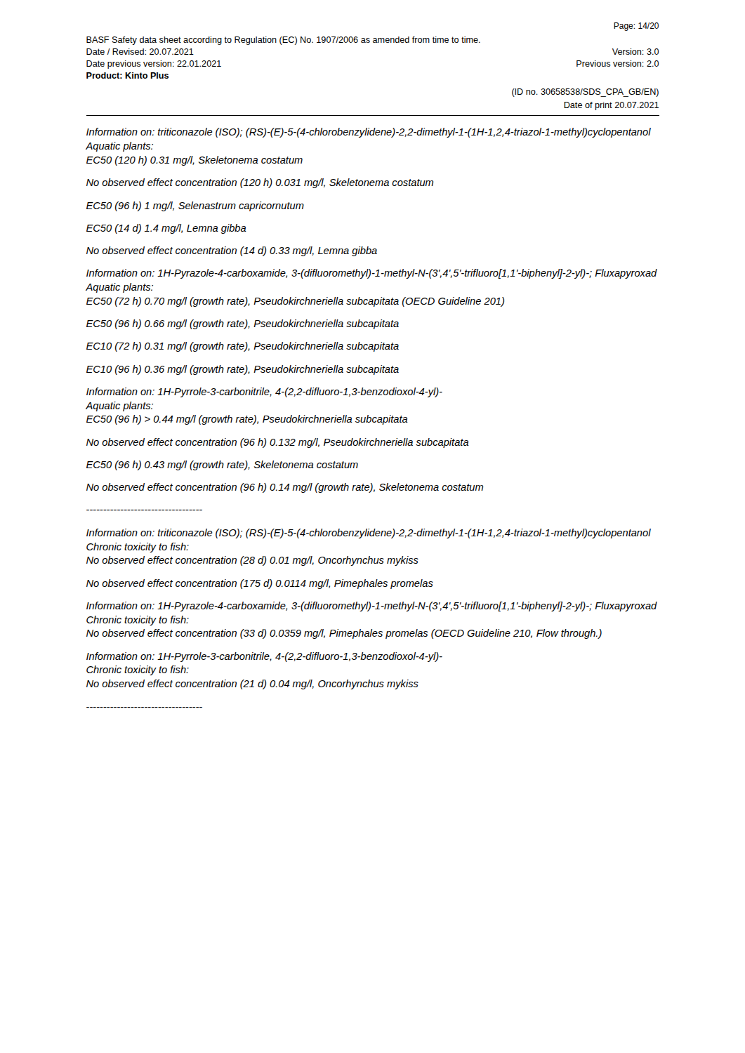Page: 14/20
BASF Safety data sheet according to Regulation (EC) No. 1907/2006 as amended from time to time.
Date / Revised: 20.07.2021
Version: 3.0
Date previous version: 22.01.2021
Previous version: 2.0
Product: Kinto Plus
(ID no. 30658538/SDS_CPA_GB/EN)
Date of print 20.07.2021
Information on: triticonazole (ISO); (RS)-(E)-5-(4-chlorobenzylidene)-2,2-dimethyl-1-(1H-1,2,4-triazol-1-methyl)cyclopentanol
Aquatic plants:
EC50 (120 h) 0.31 mg/l, Skeletonema costatum
No observed effect concentration (120 h) 0.031 mg/l, Skeletonema costatum
EC50 (96 h) 1 mg/l, Selenastrum capricornutum
EC50 (14 d) 1.4 mg/l, Lemna gibba
No observed effect concentration (14 d) 0.33 mg/l, Lemna gibba
Information on: 1H-Pyrazole-4-carboxamide, 3-(difluoromethyl)-1-methyl-N-(3',4',5'-trifluoro[1,1'-biphenyl]-2-yl)-; Fluxapyroxad
Aquatic plants:
EC50 (72 h) 0.70 mg/l (growth rate), Pseudokirchneriella subcapitata (OECD Guideline 201)
EC50 (96 h) 0.66 mg/l (growth rate), Pseudokirchneriella subcapitata
EC10 (72 h) 0.31 mg/l (growth rate), Pseudokirchneriella subcapitata
EC10 (96 h) 0.36 mg/l (growth rate), Pseudokirchneriella subcapitata
Information on: 1H-Pyrrole-3-carbonitrile, 4-(2,2-difluoro-1,3-benzodioxol-4-yl)-
Aquatic plants:
EC50 (96 h) > 0.44 mg/l (growth rate), Pseudokirchneriella subcapitata
No observed effect concentration (96 h) 0.132 mg/l, Pseudokirchneriella subcapitata
EC50 (96 h) 0.43 mg/l (growth rate), Skeletonema costatum
No observed effect concentration (96 h) 0.14 mg/l (growth rate), Skeletonema costatum
----------------------------------
Information on: triticonazole (ISO); (RS)-(E)-5-(4-chlorobenzylidene)-2,2-dimethyl-1-(1H-1,2,4-triazol-1-methyl)cyclopentanol
Chronic toxicity to fish:
No observed effect concentration (28 d) 0.01 mg/l, Oncorhynchus mykiss
No observed effect concentration (175 d) 0.0114 mg/l, Pimephales promelas
Information on: 1H-Pyrazole-4-carboxamide, 3-(difluoromethyl)-1-methyl-N-(3',4',5'-trifluoro[1,1'-biphenyl]-2-yl)-; Fluxapyroxad
Chronic toxicity to fish:
No observed effect concentration (33 d) 0.0359 mg/l, Pimephales promelas (OECD Guideline 210, Flow through.)
Information on: 1H-Pyrrole-3-carbonitrile, 4-(2,2-difluoro-1,3-benzodioxol-4-yl)-
Chronic toxicity to fish:
No observed effect concentration (21 d) 0.04 mg/l, Oncorhynchus mykiss
----------------------------------